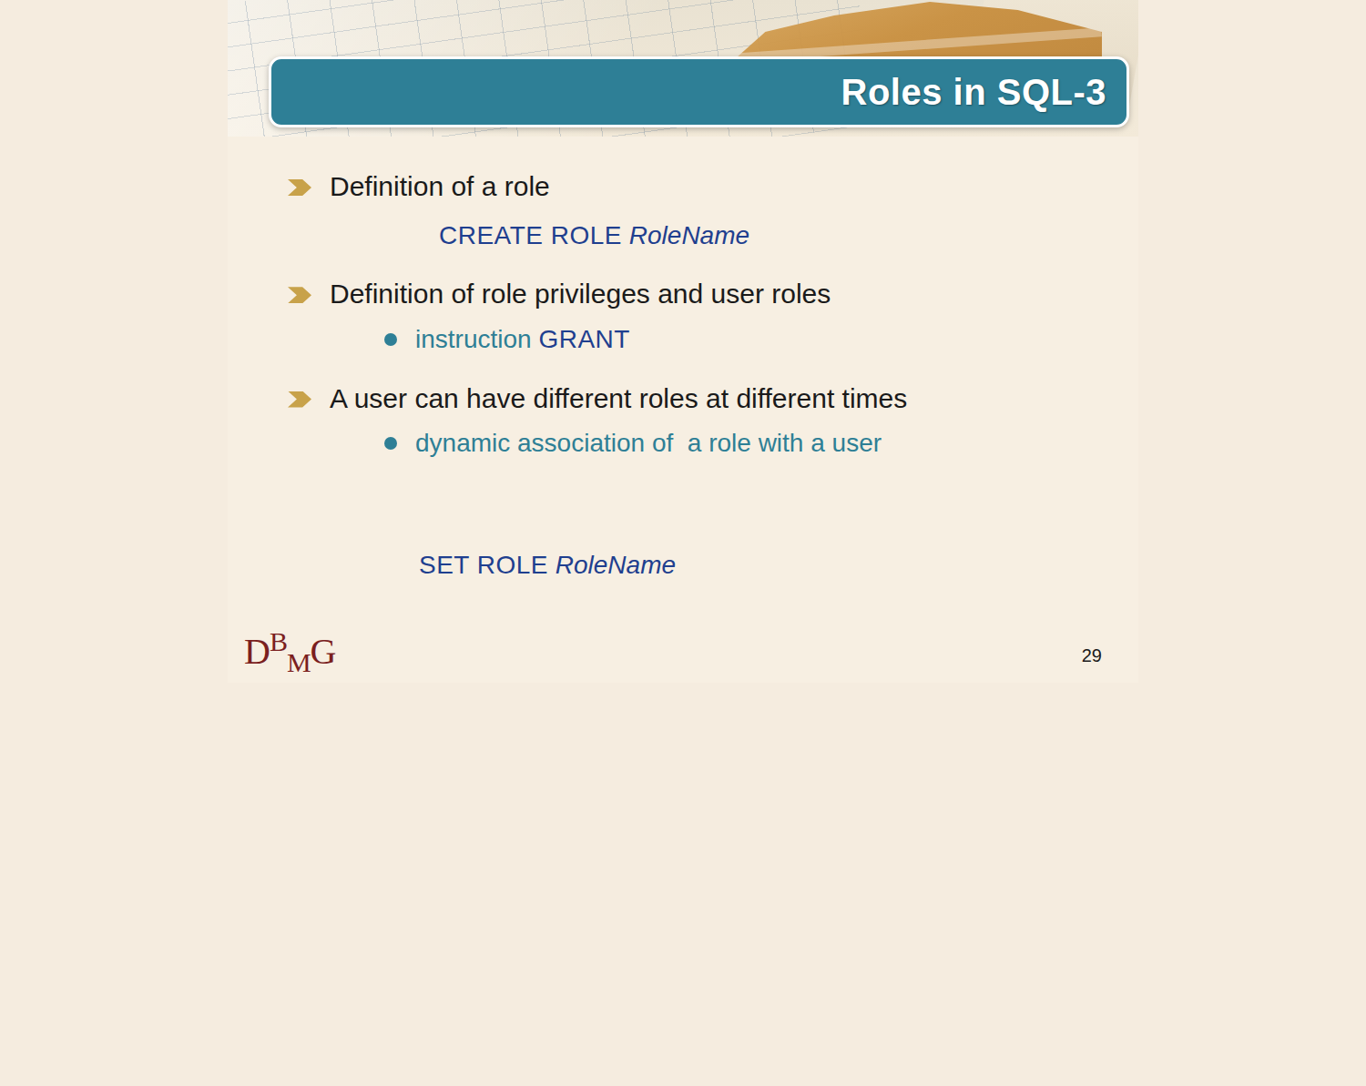Roles in SQL-3
Definition of a role
CREATE ROLE RoleName
Definition of role privileges and user roles
instruction GRANT
A user can have different roles at different times
dynamic association of a role with a user
SET ROLE RoleName
DBMG
29